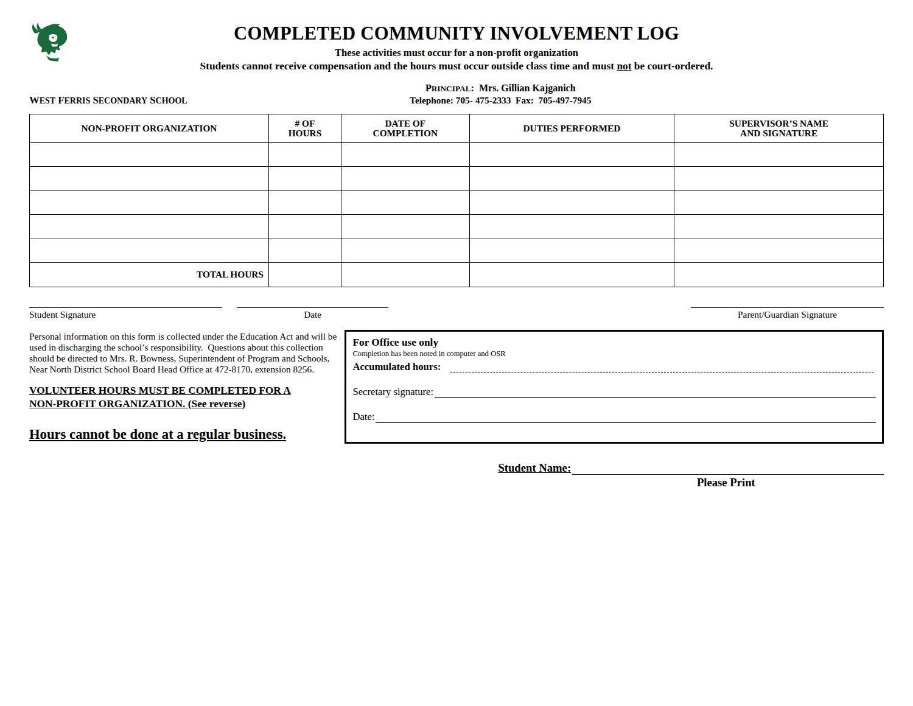COMPLETED COMMUNITY INVOLVEMENT LOG
These activities must occur for a non-profit organization
Students cannot receive compensation and the hours must occur outside class time and must not be court-ordered.
WEST FERRIS SECONDARY SCHOOL
PRINCIPAL: Mrs. Gillian Kajganich
Telephone: 705- 475-2333 Fax: 705-497-7945
| NON-PROFIT ORGANIZATION | # OF HOURS | DATE OF COMPLETION | DUTIES PERFORMED | SUPERVISOR’S NAME AND SIGNATURE |
| --- | --- | --- | --- | --- |
| TOTAL HOURS | | | | |
Student Signature
Date
Parent/Guardian Signature
Personal information on this form is collected under the Education Act and will be used in discharging the school’s responsibility. Questions about this collection should be directed to Mrs. R. Bowness, Superintendent of Program and Schools, Near North District School Board Head Office at 472-8170, extension 8256.
VOLUNTEER HOURS MUST BE COMPLETED FOR A
NON-PROFIT ORGANIZATION. (See reverse)
Hours cannot be done at a regular business.
For Office use only
Completion has been noted in computer and OSR
Accumulated hours:
Secretary signature:
Date:
Student Name:
Please Print